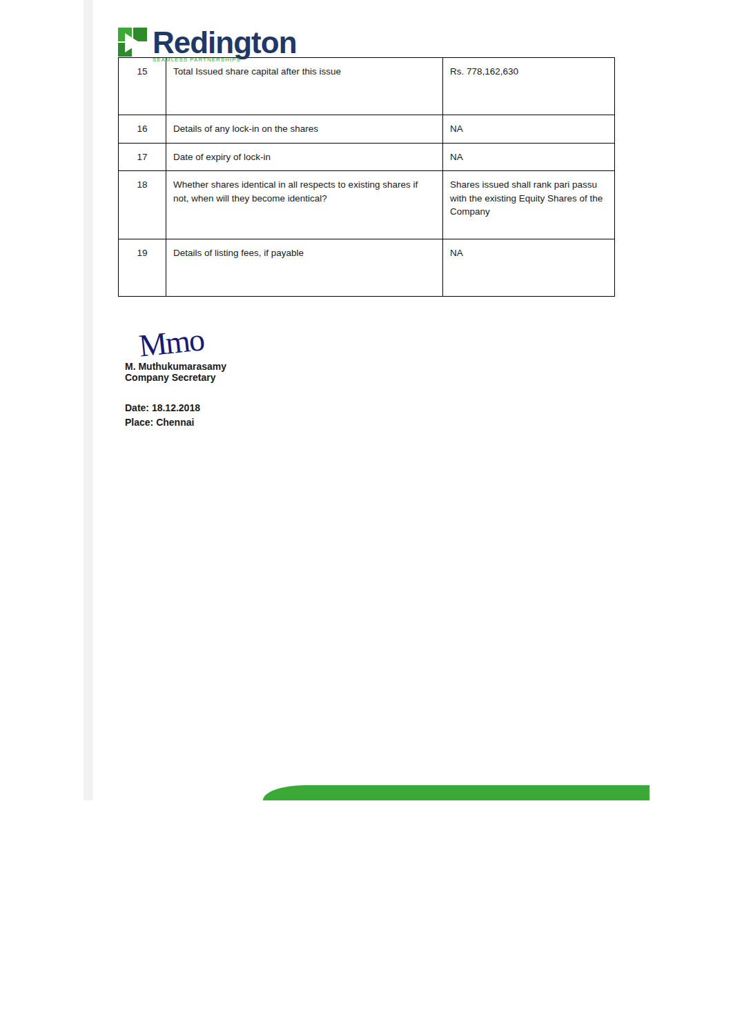Redington
Seamless Partnerships
| 15 | Total Issued share capital after this issue | Rs. 778,162,630 |
| 16 | Details of any lock-in on the shares | NA |
| 17 | Date of expiry of lock-in | NA |
| 18 | Whether shares identical in all respects to existing shares if not, when will they become identical? | Shares issued shall rank pari passu with the existing Equity Shares of the Company |
| 19 | Details of listing fees, if payable | NA |
Mmo
M. Muthukumarasamy
Company Secretary
Date: 18.12.2018
Place: Chennai